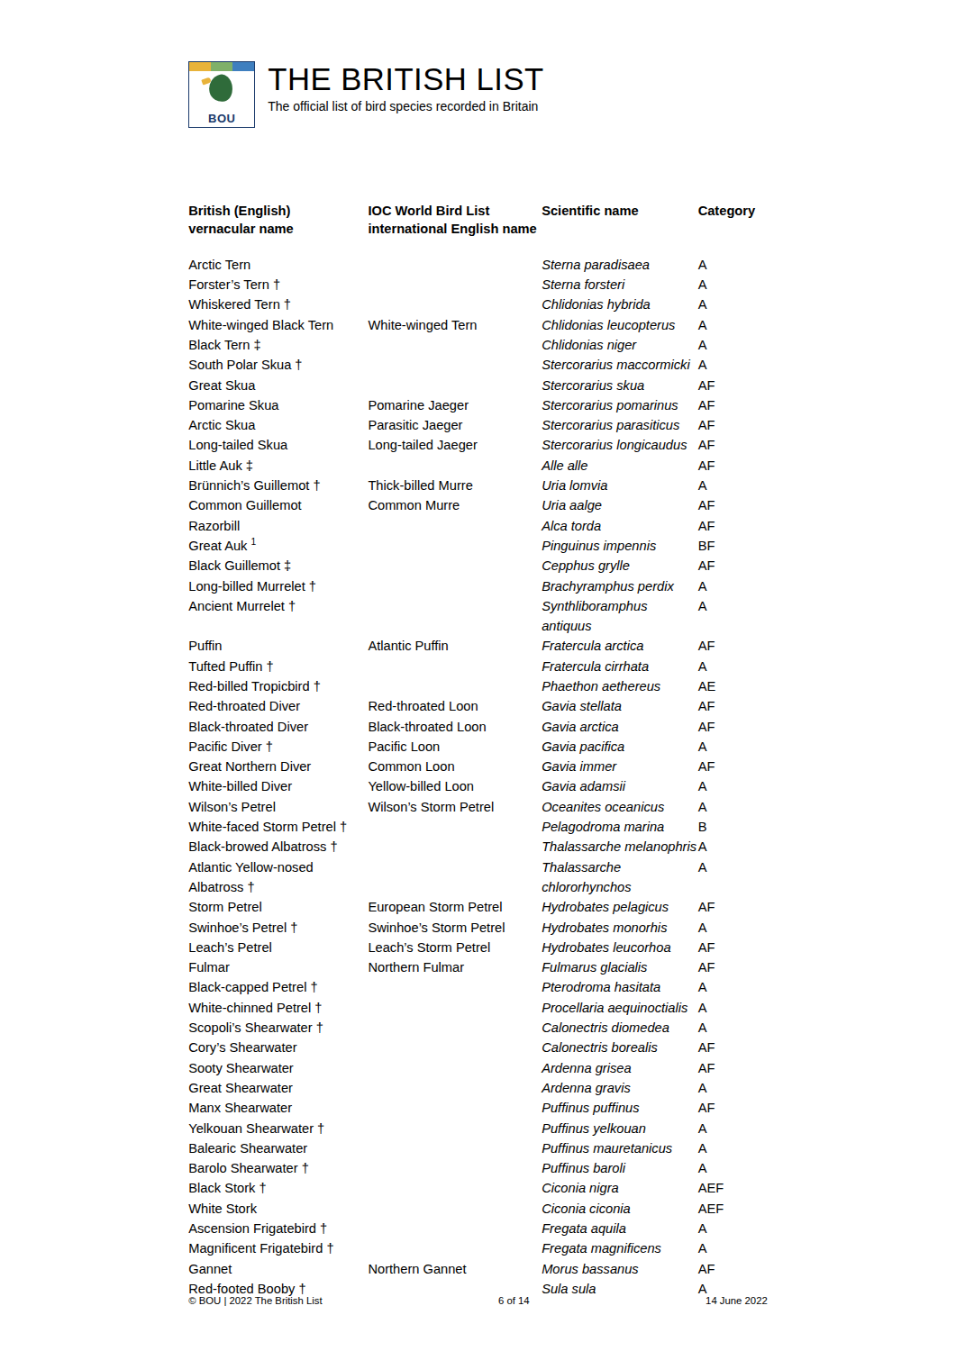BOU
THE BRITISH LIST
The official list of bird species recorded in Britain
| British (English) vernacular name | IOC World Bird List international English name | Scientific name | Category |
| --- | --- | --- | --- |
| Arctic Tern | | Sterna paradisaea | A |
| Forster’s Tern † | | Sterna forsteri | A |
| Whiskered Tern † | | Chlidonias hybrida | A |
| White-winged Black Tern | White-winged Tern | Chlidonias leucopterus | A |
| Black Tern ‡ | | Chlidonias niger | A |
| South Polar Skua † | | Stercorarius maccormicki | A |
| Great Skua | | Stercorarius skua | AF |
| Pomarine Skua | Pomarine Jaeger | Stercorarius pomarinus | AF |
| Arctic Skua | Parasitic Jaeger | Stercorarius parasiticus | AF |
| Long-tailed Skua | Long-tailed Jaeger | Stercorarius longicaudus | AF |
| Little Auk ‡ | | Alle alle | AF |
| Brünnich’s Guillemot † | Thick-billed Murre | Uria lomvia | A |
| Common Guillemot | Common Murre | Uria aalge | AF |
| Razorbill | | Alca torda | AF |
| Great Auk 1 | | Pinguinus impennis | BF |
| Black Guillemot ‡ | | Cepphus grylle | AF |
| Long-billed Murrelet † | | Brachyramphus perdix | A |
| Ancient Murrelet † | | Synthliboramphus antiquus | A |
| Puffin | Atlantic Puffin | Fratercula arctica | AF |
| Tufted Puffin † | | Fratercula cirrhata | A |
| Red-billed Tropicbird † | | Phaethon aethereus | AE |
| Red-throated Diver | Red-throated Loon | Gavia stellata | AF |
| Black-throated Diver | Black-throated Loon | Gavia arctica | AF |
| Pacific Diver † | Pacific Loon | Gavia pacifica | A |
| Great Northern Diver | Common Loon | Gavia immer | AF |
| White-billed Diver | Yellow-billed Loon | Gavia adamsii | A |
| Wilson’s Petrel | Wilson’s Storm Petrel | Oceanites oceanicus | A |
| White-faced Storm Petrel † | | Pelagodroma marina | B |
| Black-browed Albatross † | | Thalassarche melanophris | A |
| Atlantic Yellow-nosed Albatross † | | Thalassarche chlororhynchos | A |
| Storm Petrel | European Storm Petrel | Hydrobates pelagicus | AF |
| Swinhoe’s Petrel † | Swinhoe’s Storm Petrel | Hydrobates monorhis | A |
| Leach’s Petrel | Leach’s Storm Petrel | Hydrobates leucorhoa | AF |
| Fulmar | Northern Fulmar | Fulmarus glacialis | AF |
| Black-capped Petrel † | | Pterodroma hasitata | A |
| White-chinned Petrel † | | Procellaria aequinoctialis | A |
| Scopoli’s Shearwater † | | Calonectris diomedea | A |
| Cory’s Shearwater | | Calonectris borealis | AF |
| Sooty Shearwater | | Ardenna grisea | AF |
| Great Shearwater | | Ardenna gravis | A |
| Manx Shearwater | | Puffinus puffinus | AF |
| Yelkouan Shearwater † | | Puffinus yelkouan | A |
| Balearic Shearwater | | Puffinus mauretanicus | A |
| Barolo Shearwater † | | Puffinus baroli | A |
| Black Stork † | | Ciconia nigra | AEF |
| White Stork | | Ciconia ciconia | AEF |
| Ascension Frigatebird † | | Fregata aquila | A |
| Magnificent Frigatebird † | | Fregata magnificens | A |
| Gannet | Northern Gannet | Morus bassanus | AF |
| Red-footed Booby † | | Sula sula | A |
© BOU | 2022 The British List
6 of 14
14 June 2022